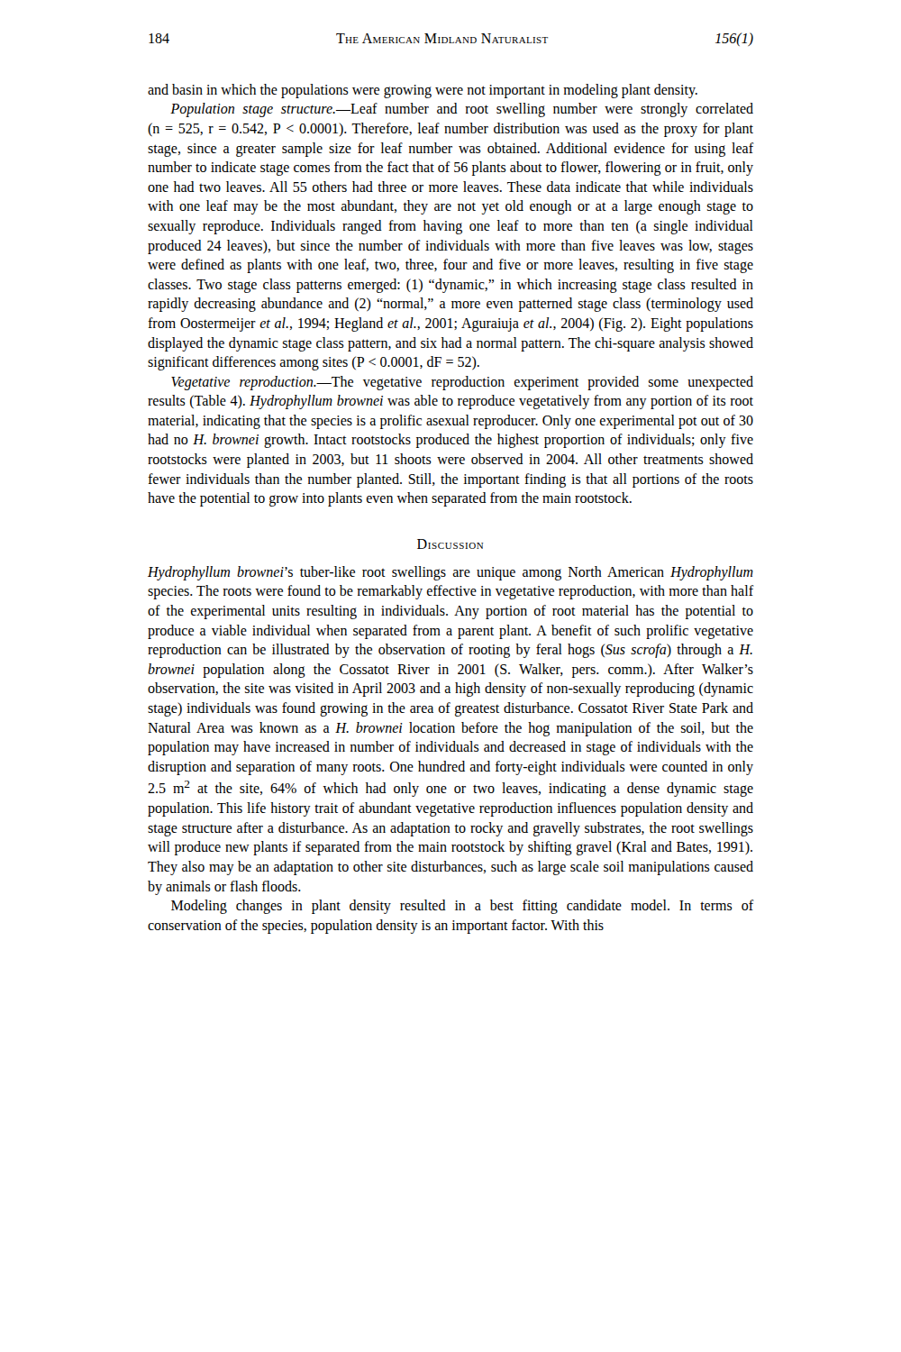184 The American Midland Naturalist 156(1)
and basin in which the populations were growing were not important in modeling plant density.
Population stage structure.—Leaf number and root swelling number were strongly correlated (n = 525, r = 0.542, P < 0.0001). Therefore, leaf number distribution was used as the proxy for plant stage, since a greater sample size for leaf number was obtained. Additional evidence for using leaf number to indicate stage comes from the fact that of 56 plants about to flower, flowering or in fruit, only one had two leaves. All 55 others had three or more leaves. These data indicate that while individuals with one leaf may be the most abundant, they are not yet old enough or at a large enough stage to sexually reproduce. Individuals ranged from having one leaf to more than ten (a single individual produced 24 leaves), but since the number of individuals with more than five leaves was low, stages were defined as plants with one leaf, two, three, four and five or more leaves, resulting in five stage classes. Two stage class patterns emerged: (1) “dynamic,” in which increasing stage class resulted in rapidly decreasing abundance and (2) “normal,” a more even patterned stage class (terminology used from Oostermeijer et al., 1994; Hegland et al., 2001; Aguraiuja et al., 2004) (Fig. 2). Eight populations displayed the dynamic stage class pattern, and six had a normal pattern. The chi-square analysis showed significant differences among sites (P < 0.0001, dF = 52).
Vegetative reproduction.—The vegetative reproduction experiment provided some unexpected results (Table 4). Hydrophyllum brownei was able to reproduce vegetatively from any portion of its root material, indicating that the species is a prolific asexual reproducer. Only one experimental pot out of 30 had no H. brownei growth. Intact rootstocks produced the highest proportion of individuals; only five rootstocks were planted in 2003, but 11 shoots were observed in 2004. All other treatments showed fewer individuals than the number planted. Still, the important finding is that all portions of the roots have the potential to grow into plants even when separated from the main rootstock.
Discussion
Hydrophyllum brownei’s tuber-like root swellings are unique among North American Hydrophyllum species. The roots were found to be remarkably effective in vegetative reproduction, with more than half of the experimental units resulting in individuals. Any portion of root material has the potential to produce a viable individual when separated from a parent plant. A benefit of such prolific vegetative reproduction can be illustrated by the observation of rooting by feral hogs (Sus scrofa) through a H. brownei population along the Cossatot River in 2001 (S. Walker, pers. comm.). After Walker’s observation, the site was visited in April 2003 and a high density of non-sexually reproducing (dynamic stage) individuals was found growing in the area of greatest disturbance. Cossatot River State Park and Natural Area was known as a H. brownei location before the hog manipulation of the soil, but the population may have increased in number of individuals and decreased in stage of individuals with the disruption and separation of many roots. One hundred and forty-eight individuals were counted in only 2.5 m2 at the site, 64% of which had only one or two leaves, indicating a dense dynamic stage population. This life history trait of abundant vegetative reproduction influences population density and stage structure after a disturbance. As an adaptation to rocky and gravelly substrates, the root swellings will produce new plants if separated from the main rootstock by shifting gravel (Kral and Bates, 1991). They also may be an adaptation to other site disturbances, such as large scale soil manipulations caused by animals or flash floods.
Modeling changes in plant density resulted in a best fitting candidate model. In terms of conservation of the species, population density is an important factor. With this